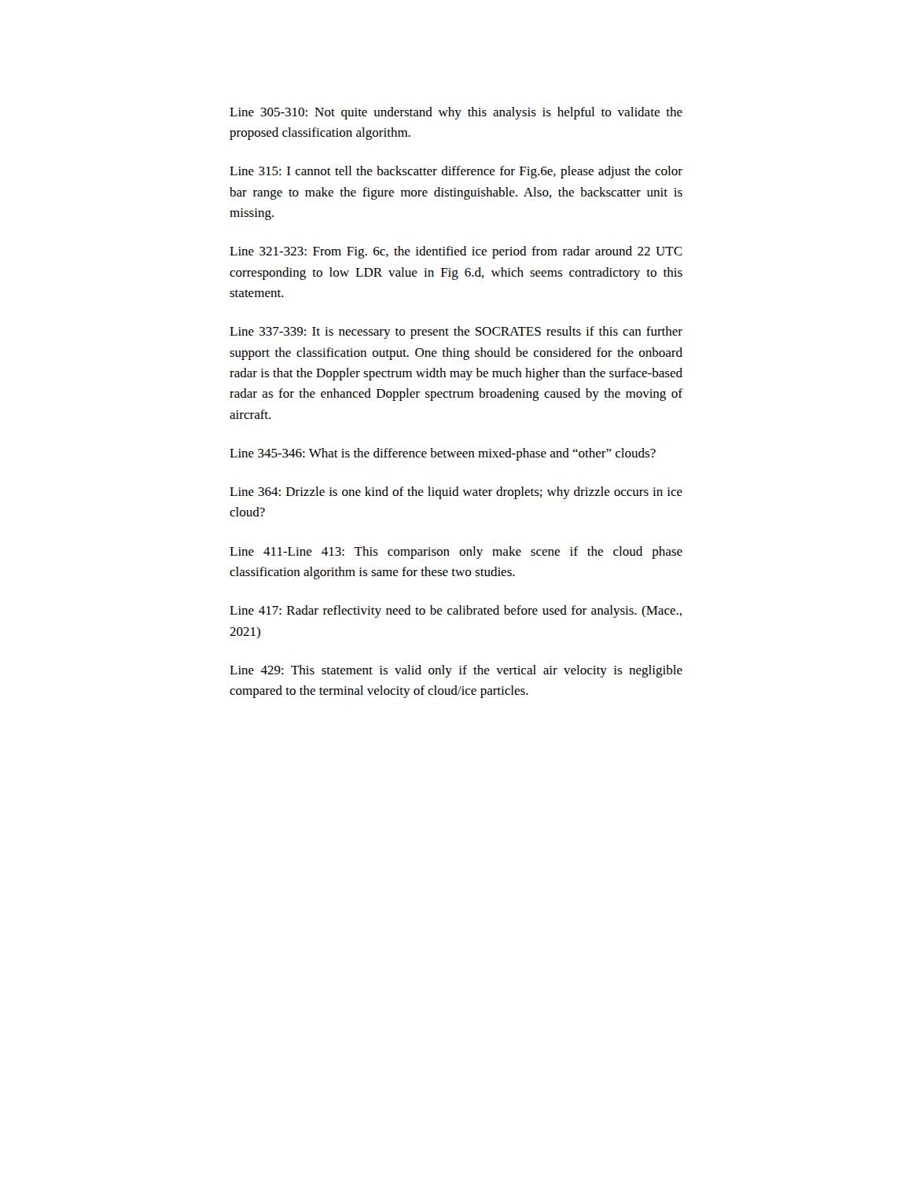Line 305-310: Not quite understand why this analysis is helpful to validate the proposed classification algorithm.
Line 315: I cannot tell the backscatter difference for Fig.6e, please adjust the color bar range to make the figure more distinguishable. Also, the backscatter unit is missing.
Line 321-323: From Fig. 6c, the identified ice period from radar around 22 UTC corresponding to low LDR value in Fig 6.d, which seems contradictory to this statement.
Line 337-339: It is necessary to present the SOCRATES results if this can further support the classification output. One thing should be considered for the onboard radar is that the Doppler spectrum width may be much higher than the surface-based radar as for the enhanced Doppler spectrum broadening caused by the moving of aircraft.
Line 345-346: What is the difference between mixed-phase and “other” clouds?
Line 364: Drizzle is one kind of the liquid water droplets; why drizzle occurs in ice cloud?
Line 411-Line 413: This comparison only make scene if the cloud phase classification algorithm is same for these two studies.
Line 417: Radar reflectivity need to be calibrated before used for analysis. (Mace., 2021)
Line 429: This statement is valid only if the vertical air velocity is negligible compared to the terminal velocity of cloud/ice particles.